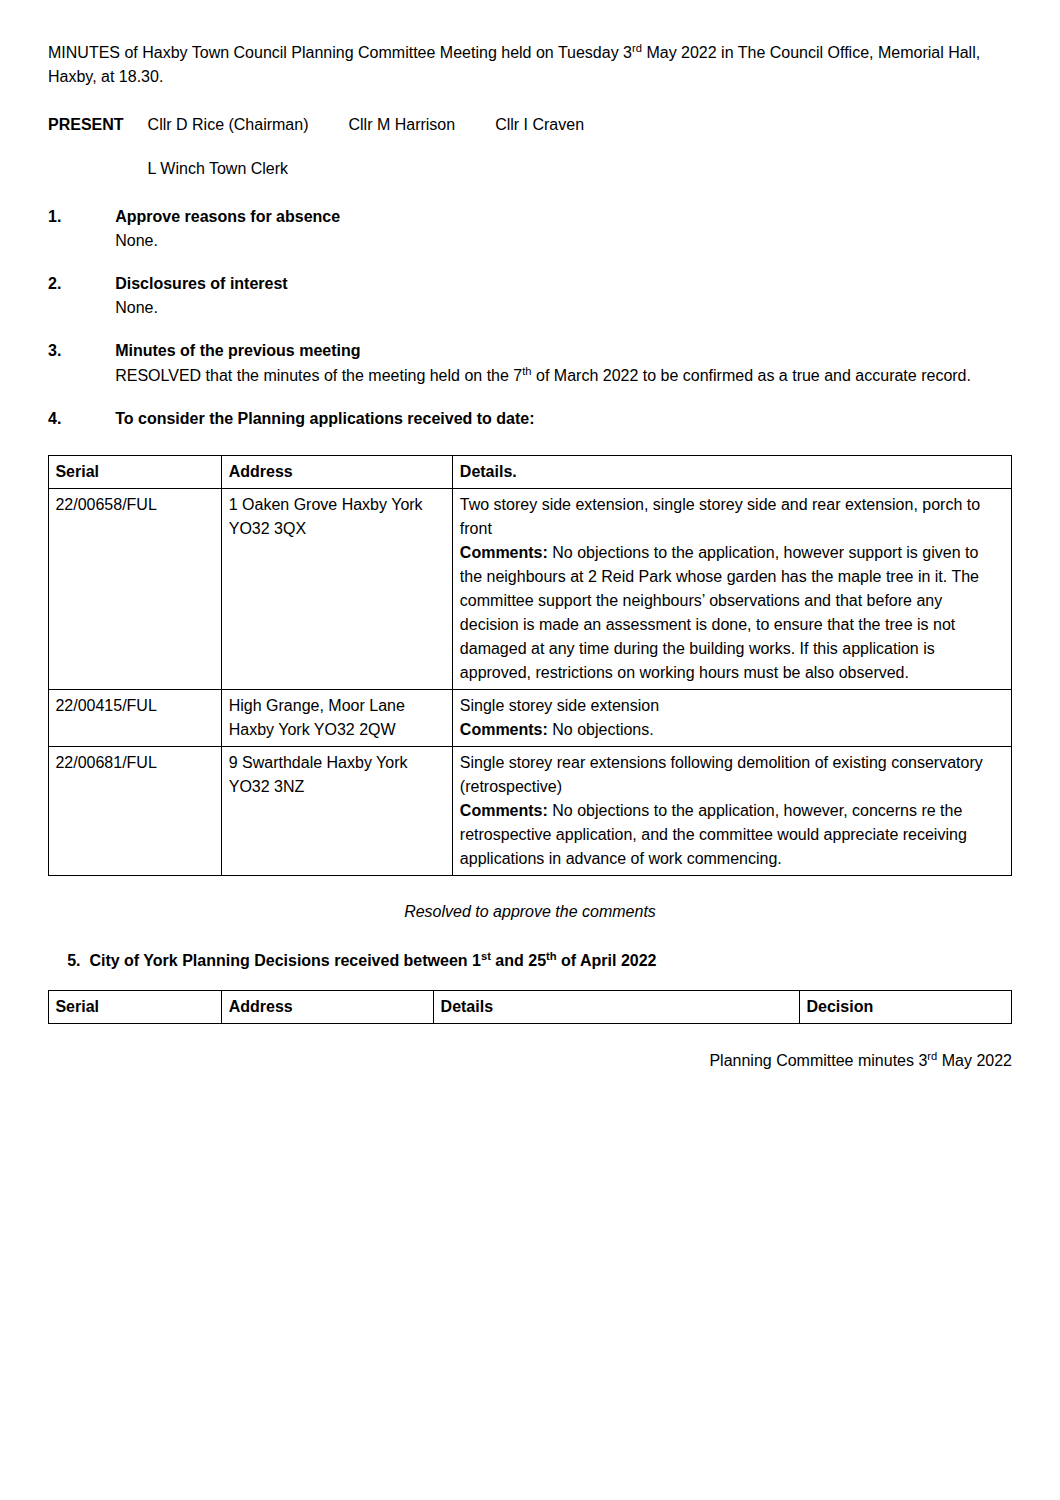MINUTES of Haxby Town Council Planning Committee Meeting held on Tuesday 3rd May 2022 in The Council Office, Memorial Hall, Haxby, at 18.30.
| PRESENT | Cllr D Rice (Chairman) | Cllr M Harrison | Cllr I Craven |
| | L Winch Town Clerk |
Approve reasons for absence None.
Disclosures of interest None.
Minutes of the previous meeting RESOLVED that the minutes of the meeting held on the 7th of March 2022 to be confirmed as a true and accurate record.
To consider the Planning applications received to date:
| Serial | Address | Details. |
| --- | --- | --- |
| 22/00658/FUL | 1 Oaken Grove Haxby York YO32 3QX | Two storey side extension, single storey side and rear extension, porch to front Comments: No objections to the application, however support is given to the neighbours at 2 Reid Park whose garden has the maple tree in it. The committee support the neighbours’ observations and that before any decision is made an assessment is done, to ensure that the tree is not damaged at any time during the building works. If this application is approved, restrictions on working hours must be also observed. |
| 22/00415/FUL | High Grange, Moor Lane Haxby York YO32 2QW | Single storey side extension Comments: No objections. |
| 22/00681/FUL | 9 Swarthdale Haxby York YO32 3NZ | Single storey rear extensions following demolition of existing conservatory (retrospective) Comments: No objections to the application, however, concerns re the retrospective application, and the committee would appreciate receiving applications in advance of work commencing. |
Resolved to approve the comments
5. City of York Planning Decisions received between 1st and 25th of April 2022
| Serial | Address | Details | Decision |
| --- | --- | --- | --- |
Planning Committee minutes 3rd May 2022